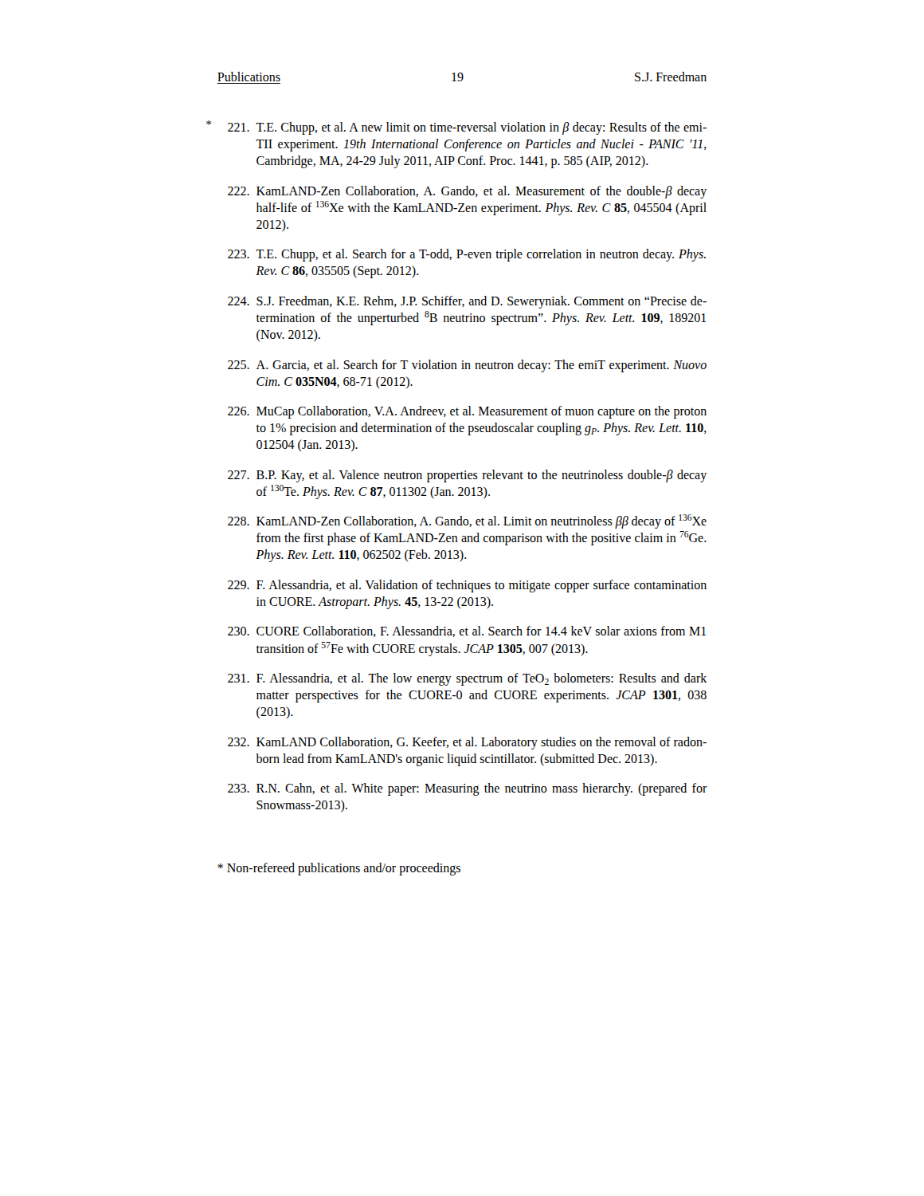Publications
19
S.J. Freedman
*221. T.E. Chupp, et al. A new limit on time-reversal violation in β decay: Results of the emiTII experiment. 19th International Conference on Particles and Nuclei - PANIC '11, Cambridge, MA, 24-29 July 2011, AIP Conf. Proc. 1441, p. 585 (AIP, 2012).
222. KamLAND-Zen Collaboration, A. Gando, et al. Measurement of the double-β decay half-life of 136Xe with the KamLAND-Zen experiment. Phys. Rev. C 85, 045504 (April 2012).
223. T.E. Chupp, et al. Search for a T-odd, P-even triple correlation in neutron decay. Phys. Rev. C 86, 035505 (Sept. 2012).
224. S.J. Freedman, K.E. Rehm, J.P. Schiffer, and D. Seweryniak. Comment on “Precise determination of the unperturbed 8B neutrino spectrum”. Phys. Rev. Lett. 109, 189201 (Nov. 2012).
225. A. Garcia, et al. Search for T violation in neutron decay: The emiT experiment. Nuovo Cim. C 035N04, 68-71 (2012).
226. MuCap Collaboration, V.A. Andreev, et al. Measurement of muon capture on the proton to 1% precision and determination of the pseudoscalar coupling gP. Phys. Rev. Lett. 110, 012504 (Jan. 2013).
227. B.P. Kay, et al. Valence neutron properties relevant to the neutrinoless double-β decay of 130Te. Phys. Rev. C 87, 011302 (Jan. 2013).
228. KamLAND-Zen Collaboration, A. Gando, et al. Limit on neutrinoless ββ decay of 136Xe from the first phase of KamLAND-Zen and comparison with the positive claim in 76Ge. Phys. Rev. Lett. 110, 062502 (Feb. 2013).
229. F. Alessandria, et al. Validation of techniques to mitigate copper surface contamination in CUORE. Astropart. Phys. 45, 13-22 (2013).
230. CUORE Collaboration, F. Alessandria, et al. Search for 14.4 keV solar axions from M1 transition of 57Fe with CUORE crystals. JCAP 1305, 007 (2013).
231. F. Alessandria, et al. The low energy spectrum of TeO2 bolometers: Results and dark matter perspectives for the CUORE-0 and CUORE experiments. JCAP 1301, 038 (2013).
232. KamLAND Collaboration, G. Keefer, et al. Laboratory studies on the removal of radon-born lead from KamLAND's organic liquid scintillator. (submitted Dec. 2013).
233. R.N. Cahn, et al. White paper: Measuring the neutrino mass hierarchy. (prepared for Snowmass-2013).
* Non-refereed publications and/or proceedings